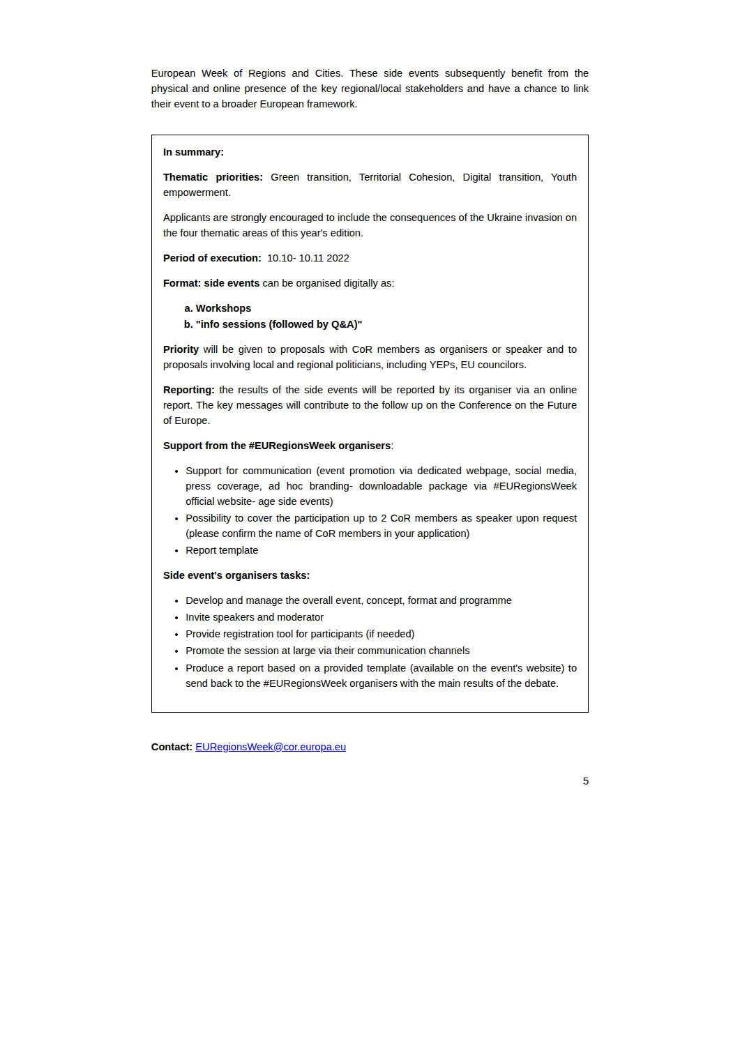European Week of Regions and Cities. These side events subsequently benefit from the physical and online presence of the key regional/local stakeholders and have a chance to link their event to a broader European framework.
In summary:
Thematic priorities: Green transition, Territorial Cohesion, Digital transition, Youth empowerment.
Applicants are strongly encouraged to include the consequences of the Ukraine invasion on the four thematic areas of this year's edition.
Period of execution: 10.10- 10.11 2022
Format: side events can be organised digitally as:
Workshops
"info sessions (followed by Q&A)"
Priority will be given to proposals with CoR members as organisers or speaker and to proposals involving local and regional politicians, including YEPs, EU councilors.
Reporting: the results of the side events will be reported by its organiser via an online report. The key messages will contribute to the follow up on the Conference on the Future of Europe.
Support from the #EURegionsWeek organisers:
Support for communication (event promotion via dedicated webpage, social media, press coverage, ad hoc branding- downloadable package via #EURegionsWeek official website- age side events)
Possibility to cover the participation up to 2 CoR members as speaker upon request (please confirm the name of CoR members in your application)
Report template
Side event's organisers tasks:
Develop and manage the overall event, concept, format and programme
Invite speakers and moderator
Provide registration tool for participants (if needed)
Promote the session at large via their communication channels
Produce a report based on a provided template (available on the event's website) to send back to the #EURegionsWeek organisers with the main results of the debate.
Contact: EURegionsWeek@cor.europa.eu
5